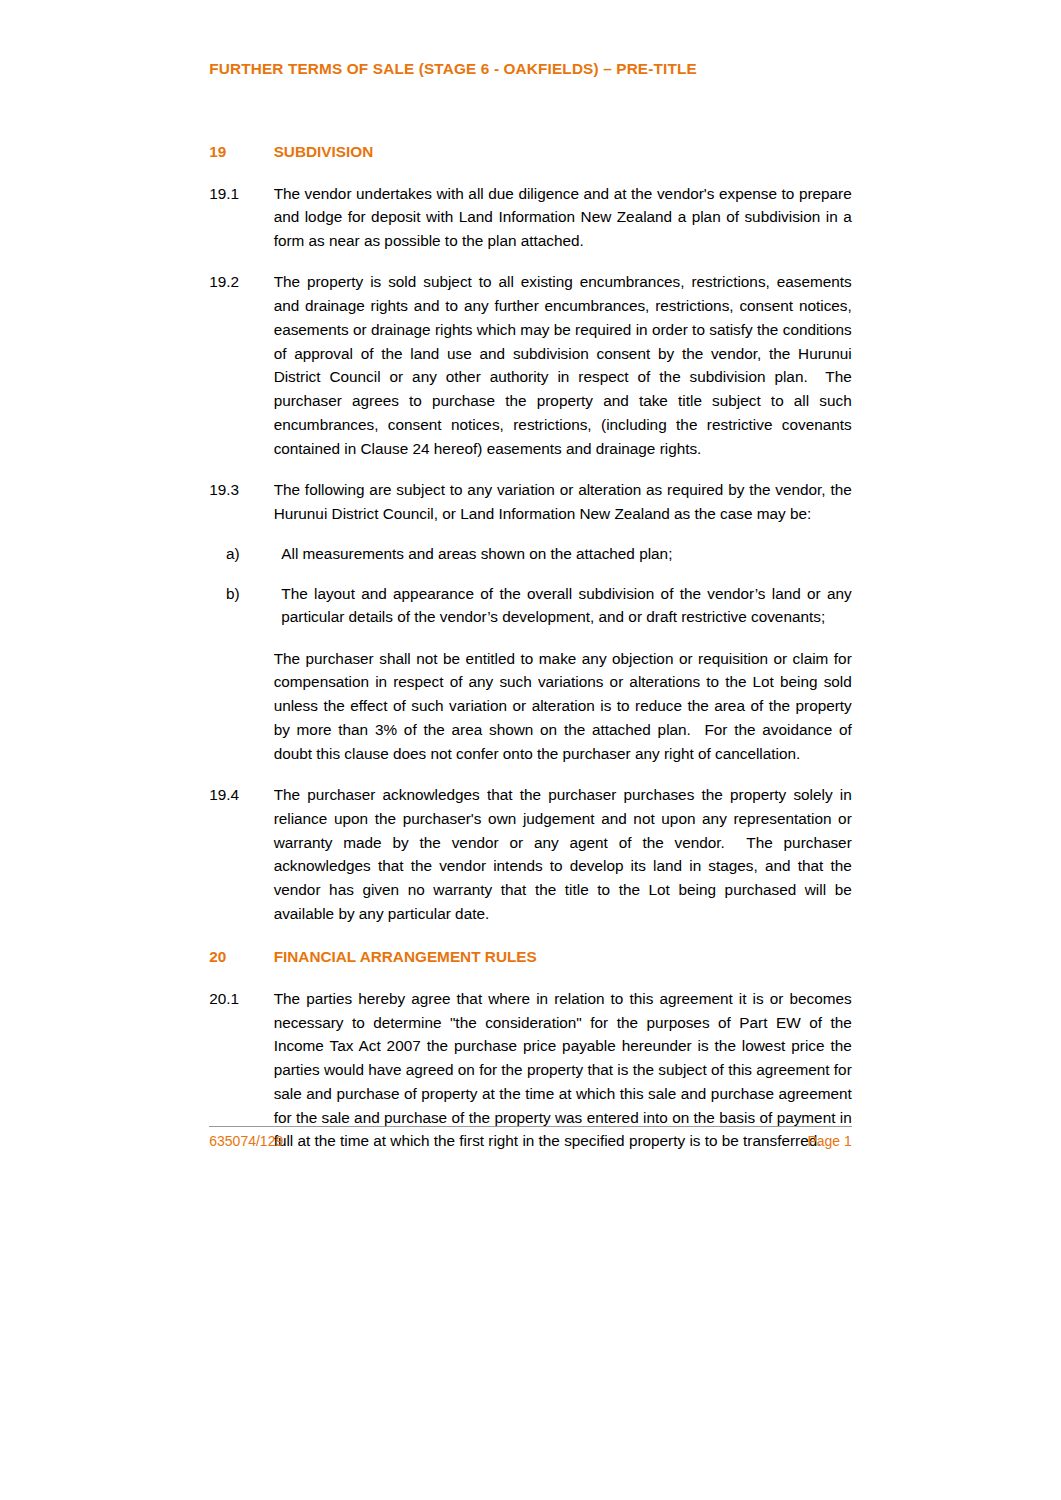FURTHER TERMS OF SALE (STAGE 6 - OAKFIELDS) – PRE-TITLE
19 SUBDIVISION
19.1
The vendor undertakes with all due diligence and at the vendor's expense to prepare and lodge for deposit with Land Information New Zealand a plan of subdivision in a form as near as possible to the plan attached.
19.2
The property is sold subject to all existing encumbrances, restrictions, easements and drainage rights and to any further encumbrances, restrictions, consent notices, easements or drainage rights which may be required in order to satisfy the conditions of approval of the land use and subdivision consent by the vendor, the Hurunui District Council or any other authority in respect of the subdivision plan. The purchaser agrees to purchase the property and take title subject to all such encumbrances, consent notices, restrictions, (including the restrictive covenants contained in Clause 24 hereof) easements and drainage rights.
19.3
The following are subject to any variation or alteration as required by the vendor, the Hurunui District Council, or Land Information New Zealand as the case may be:
a)
All measurements and areas shown on the attached plan;
b)
The layout and appearance of the overall subdivision of the vendor’s land or any particular details of the vendor’s development, and or draft restrictive covenants;
The purchaser shall not be entitled to make any objection or requisition or claim for compensation in respect of any such variations or alterations to the Lot being sold unless the effect of such variation or alteration is to reduce the area of the property by more than 3% of the area shown on the attached plan. For the avoidance of doubt this clause does not confer onto the purchaser any right of cancellation.
19.4
The purchaser acknowledges that the purchaser purchases the property solely in reliance upon the purchaser's own judgement and not upon any representation or warranty made by the vendor or any agent of the vendor. The purchaser acknowledges that the vendor intends to develop its land in stages, and that the vendor has given no warranty that the title to the Lot being purchased will be available by any particular date.
20 FINANCIAL ARRANGEMENT RULES
20.1
The parties hereby agree that where in relation to this agreement it is or becomes necessary to determine "the consideration" for the purposes of Part EW of the Income Tax Act 2007 the purchase price payable hereunder is the lowest price the parties would have agreed on for the property that is the subject of this agreement for sale and purchase of property at the time at which this sale and purchase agreement for the sale and purchase of the property was entered into on the basis of payment in full at the time at which the first right in the specified property is to be transferred.
635074/129 Page 1